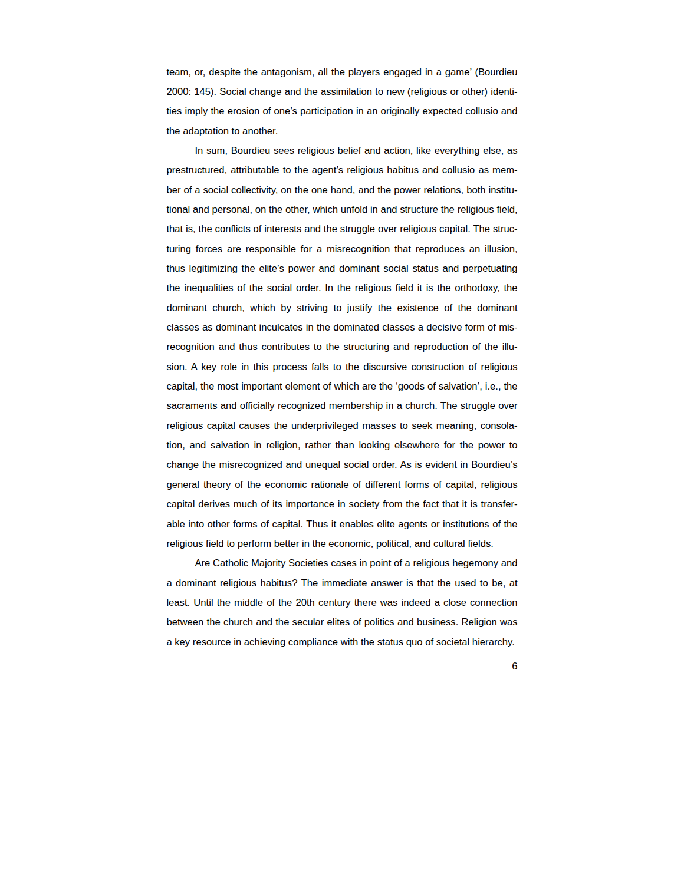team, or, despite the antagonism, all the players engaged in a game’ (Bourdieu 2000: 145). Social change and the assimilation to new (religious or other) identities imply the erosion of one’s participation in an originally expected collusio and the adaptation to another.
In sum, Bourdieu sees religious belief and action, like everything else, as prestructured, attributable to the agent’s religious habitus and collusio as member of a social collectivity, on the one hand, and the power relations, both institutional and personal, on the other, which unfold in and structure the religious field, that is, the conflicts of interests and the struggle over religious capital. The structuring forces are responsible for a misrecognition that reproduces an illusion, thus legitimizing the elite’s power and dominant social status and perpetuating the inequalities of the social order. In the religious field it is the orthodoxy, the dominant church, which by striving to justify the existence of the dominant classes as dominant inculcates in the dominated classes a decisive form of misrecognition and thus contributes to the structuring and reproduction of the illusion. A key role in this process falls to the discursive construction of religious capital, the most important element of which are the ‘goods of salvation’, i.e., the sacraments and officially recognized membership in a church. The struggle over religious capital causes the underprivileged masses to seek meaning, consolation, and salvation in religion, rather than looking elsewhere for the power to change the misrecognized and unequal social order. As is evident in Bourdieu’s general theory of the economic rationale of different forms of capital, religious capital derives much of its importance in society from the fact that it is transferable into other forms of capital. Thus it enables elite agents or institutions of the religious field to perform better in the economic, political, and cultural fields.
Are Catholic Majority Societies cases in point of a religious hegemony and a dominant religious habitus? The immediate answer is that the used to be, at least. Until the middle of the 20th century there was indeed a close connection between the church and the secular elites of politics and business. Religion was a key resource in achieving compliance with the status quo of societal hierarchy.
6